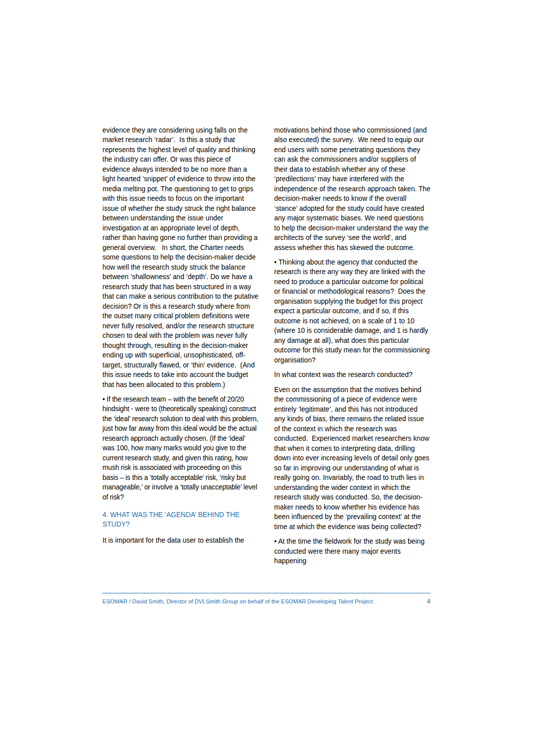evidence they are considering using falls on the market research ‘radar’. Is this a study that represents the highest level of quality and thinking the industry can offer. Or was this piece of evidence always intended to be no more than a light hearted ‘snippet’ of evidence to throw into the media melting pot. The questioning to get to grips with this issue needs to focus on the important issue of whether the study struck the right balance between understanding the issue under investigation at an appropriate level of depth, rather than having gone no further than providing a general overview. In short, the Charter needs some questions to help the decision-maker decide how well the research study struck the balance between ‘shallowness’ and ‘depth’. Do we have a research study that has been structured in a way that can make a serious contribution to the putative decision? Or is this a research study where from the outset many critical problem definitions were never fully resolved, and/or the research structure chosen to deal with the problem was never fully thought through, resulting in the decision-maker ending up with superficial, unsophisticated, off-target, structurally flawed, or ‘thin’ evidence. (And this issue needs to take into account the budget that has been allocated to this problem.)
• If the research team – with the benefit of 20/20 hindsight - were to (theoretically speaking) construct the ‘ideal’ research solution to deal with this problem, just how far away from this ideal would be the actual research approach actually chosen. (If the ‘ideal’ was 100, how many marks would you give to the current research study, and given this rating, how mush risk is associated with proceeding on this basis – is this a ‘totally acceptable’ risk, ‘risky but manageable,’ or involve a ‘totally unacceptable’ level of risk?
4. What was the ‘agenda’ behind the study?
It is important for the data user to establish the
motivations behind those who commissioned (and also executed) the survey. We need to equip our end users with some penetrating questions they can ask the commissioners and/or suppliers of their data to establish whether any of these ‘predilections’ may have interfered with the independence of the research approach taken. The decision-maker needs to know if the overall ‘stance’ adopted for the study could have created any major systematic biases. We need questions to help the decision-maker understand the way the architects of the survey ‘see the world’, and assess whether this has skewed the outcome.
• Thinking about the agency that conducted the research is there any way they are linked with the need to produce a particular outcome for political or financial or methodological reasons? Does the organisation supplying the budget for this project expect a particular outcome, and if so, if this outcome is not achieved, on a scale of 1 to 10 (where 10 is considerable damage, and 1 is hardly any damage at all), what does this particular outcome for this study mean for the commissioning organisation?
In what context was the research conducted?
Even on the assumption that the motives behind the commissioning of a piece of evidence were entirely ‘legitimate’, and this has not introduced any kinds of bias, there remains the related issue of the context in which the research was conducted. Experienced market researchers know that when it comes to interpreting data, drilling down into ever increasing levels of detail only goes so far in improving our understanding of what is really going on. Invariably, the road to truth lies in understanding the wider context in which the research study was conducted. So, the decision-maker needs to know whether his evidence has been influenced by the ‘prevailing context’ at the time at which the evidence was being collected?
• At the time the fieldwork for the study was being conducted were there many major events happening
ESOMAR / David Smith, Director of DVLSmith Group on behalf of the ESOMAR Developing Talent Project 4